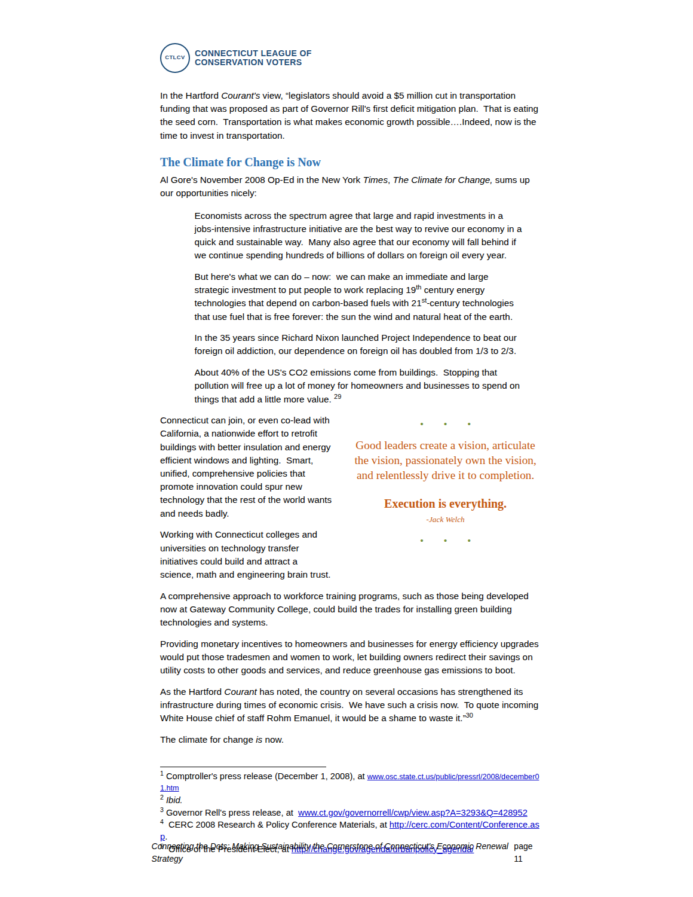CTLCV
CONNECTICUT LEAGUE OF
CONSERVATION VOTERS
In the Hartford Courant's view, “legislators should avoid a $5 million cut in transportation funding that was proposed as part of Governor Rill's first deficit mitigation plan. That is eating the seed corn. Transportation is what makes economic growth possible….Indeed, now is the time to invest in transportation.
The Climate for Change is Now
Al Gore's November 2008 Op-Ed in the New York Times, The Climate for Change, sums up our opportunities nicely:
Economists across the spectrum agree that large and rapid investments in a jobs-intensive infrastructure initiative are the best way to revive our economy in a quick and sustainable way. Many also agree that our economy will fall behind if we continue spending hundreds of billions of dollars on foreign oil every year.
But here's what we can do – now: we can make an immediate and large strategic investment to put people to work replacing 19th century energy technologies that depend on carbon-based fuels with 21st-century technologies that use fuel that is free forever: the sun the wind and natural heat of the earth.
In the 35 years since Richard Nixon launched Project Independence to beat our foreign oil addiction, our dependence on foreign oil has doubled from 1/3 to 2/3.
About 40% of the US's CO2 emissions come from buildings. Stopping that pollution will free up a lot of money for homeowners and businesses to spend on things that add a little more value. 29
•••
Good leaders create a vision, articulate the vision, passionately own the vision, and relentlessly drive it to completion.
Execution is everything.
-Jack Welch
•••
Connecticut can join, or even co-lead with California, a nationwide effort to retrofit buildings with better insulation and energy efficient windows and lighting. Smart, unified, comprehensive policies that promote innovation could spur new technology that the rest of the world wants and needs badly.
Working with Connecticut colleges and universities on technology transfer initiatives could build and attract a science, math and engineering brain trust.
A comprehensive approach to workforce training programs, such as those being developed now at Gateway Community College, could build the trades for installing green building technologies and systems.
Providing monetary incentives to homeowners and businesses for energy efficiency upgrades would put those tradesmen and women to work, let building owners redirect their savings on utility costs to other goods and services, and reduce greenhouse gas emissions to boot.
As the Hartford Courant has noted, the country on several occasions has strengthened its infrastructure during times of economic crisis. We have such a crisis now. To quote incoming White House chief of staff Rohm Emanuel, it would be a shame to waste it.”30
The climate for change is now.
1 Comptroller's press release (December 1, 2008), at www.osc.state.ct.us/public/pressrl/2008/december01.htm
2 Ibid.
3 Governor Rell's press release, at www.ct.gov/governorrell/cwp/view.asp?A=3293&Q=428952
4 CERC 2008 Research & Policy Conference Materials, at http://cerc.com/Content/Conference.asp.
5 Office of the President Elect, at http://change.gov/agenda/urbanpolicy_agenda/
Connecting the Dots: Making Sustainability the Cornerstone of Connecticut's Economic Renewal Strategy page 11